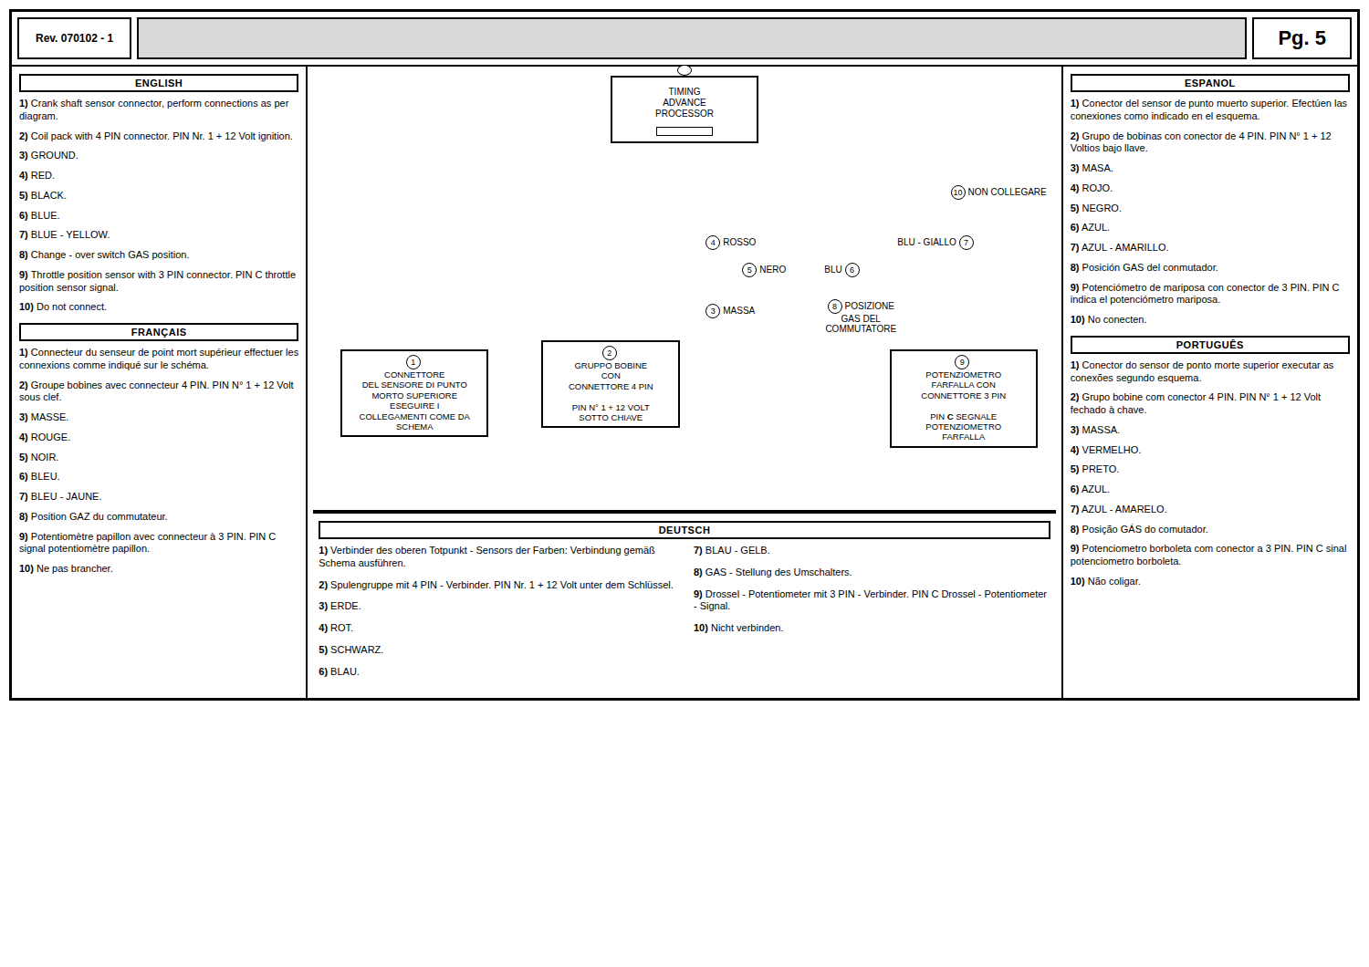Rev. 070102 - 1
Pg. 5
ENGLISH
1) Crank shaft sensor connector, perform connections as per diagram.
2) Coil pack with 4 PIN connector. PIN Nr. 1 + 12 Volt ignition.
3) GROUND.
4) RED.
5) BLACK.
6) BLUE.
7) BLUE - YELLOW.
8) Change - over switch GAS position.
9) Throttle position sensor with 3 PIN connector. PIN C throttle position sensor signal.
10) Do not connect.
FRANÇAIS
1) Connecteur du senseur de point mort supérieur effectuer les connexions comme indiqué sur le schéma.
2) Groupe bobines avec connecteur 4 PIN. PIN N° 1 + 12 Volt sous clef.
3) MASSE.
4) ROUGE.
5) NOIR.
6) BLEU.
7) BLEU - JAUNE.
8) Position GAZ du commutateur.
9) Potentiomètre papillon avec connecteur à 3 PIN. PIN C signal potentiomètre papillon.
10) Ne pas brancher.
TIMING
ADVANCE
PROCESSOR
10 NON COLLEGARE
4 ROSSO
BLU - GIALLO 7
5 NERO
BLU 6
3 MASSA
8 POSIZIONE
GAS DEL
COMMUTATORE
1
CONNETTORE
DEL SENSORE DI PUNTO
MORTO SUPERIORE
ESEGUIRE I
COLLEGAMENTI COME DA
SCHEMA
2
GRUPPO BOBINE
CON
CONNETTORE 4 PIN
PIN N° 1 + 12 VOLT
SOTTO CHIAVE
9
POTENZIOMETRO
FARFALLA CON
CONNETTORE 3 PIN
PIN C SEGNALE
POTENZIOMETRO
FARFALLA
DEUTSCH
1) Verbinder des oberen Totpunkt - Sensors der Farben: Verbindung gemäß Schema ausführen.
2) Spulengruppe mit 4 PIN - Verbinder. PIN Nr. 1 + 12 Volt unter dem Schlüssel.
3) ERDE.
4) ROT.
5) SCHWARZ.
6) BLAU.
7) BLAU - GELB.
8) GAS - Stellung des Umschalters.
9) Drossel - Potentiometer mit 3 PIN - Verbinder. PIN C Drossel - Potentiometer - Signal.
10) Nicht verbinden.
ESPANOL
1) Conector del sensor de punto muerto superior. Efectúen las conexiones como indicado en el esquema.
2) Grupo de bobinas con conector de 4 PIN. PIN N° 1 + 12 Voltios bajo llave.
3) MASA.
4) ROJO.
5) NEGRO.
6) AZUL.
7) AZUL - AMARILLO.
8) Posición GAS del conmutador.
9) Potenciómetro de mariposa con conector de 3 PIN. PIN C indica el potenciómetro mariposa.
10) No conecten.
PORTUGUÊS
1) Conector do sensor de ponto morte superior executar as conexões segundo esquema.
2) Grupo bobine com conector 4 PIN. PIN N° 1 + 12 Volt fechado à chave.
3) MASSA.
4) VERMELHO.
5) PRETO.
6) AZUL.
7) AZUL - AMARELO.
8) Posição GÁS do comutador.
9) Potenciometro borboleta com conector a 3 PIN. PIN C sinal potenciometro borboleta.
10) Não coligar.